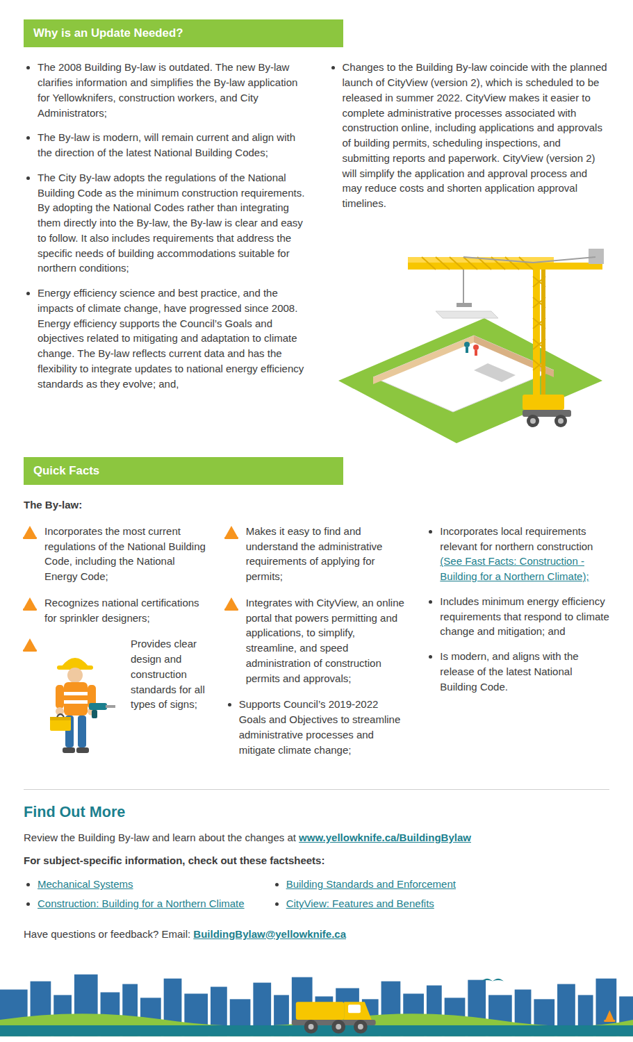Why is an Update Needed?
The 2008 Building By-law is outdated. The new By-law clarifies information and simplifies the By-law application for Yellowknifers, construction workers, and City Administrators;
The By-law is modern, will remain current and align with the direction of the latest National Building Codes;
The City By-law adopts the regulations of the National Building Code as the minimum construction requirements. By adopting the National Codes rather than integrating them directly into the By-law, the By-law is clear and easy to follow. It also includes requirements that address the specific needs of building accommodations suitable for northern conditions;
Energy efficiency science and best practice, and the impacts of climate change, have progressed since 2008. Energy efficiency supports the Council’s Goals and objectives related to mitigating and adaptation to climate change. The By-law reflects current data and has the flexibility to integrate updates to national energy efficiency standards as they evolve; and,
Changes to the Building By-law coincide with the planned launch of CityView (version 2), which is scheduled to be released in summer 2022. CityView makes it easier to complete administrative processes associated with construction online, including applications and approvals of building permits, scheduling inspections, and submitting reports and paperwork. CityView (version 2) will simplify the application and approval process and may reduce costs and shorten application approval timelines.
Quick Facts
The By-law:
Incorporates the most current regulations of the National Building Code, including the National Energy Code;
Recognizes national certifications for sprinkler designers;
Provides clear design and construction standards for all types of signs;
Makes it easy to find and understand the administrative requirements of applying for permits;
Integrates with CityView, an online portal that powers permitting and applications, to simplify, streamline, and speed administration of construction permits and approvals;
Supports Council’s 2019-2022 Goals and Objectives to streamline administrative processes and mitigate climate change;
Incorporates local requirements relevant for northern construction (See Fast Facts: Construction - Building for a Northern Climate);
Includes minimum energy efficiency requirements that respond to climate change and mitigation; and
Is modern, and aligns with the release of the latest National Building Code.
Find Out More
Review the Building By-law and learn about the changes at www.yellowknife.ca/BuildingBylaw
For subject-specific information, check out these factsheets:
Mechanical Systems
Construction: Building for a Northern Climate
Building Standards and Enforcement
CityView: Features and Benefits
Have questions or feedback? Email: BuildingBylaw@yellowknife.ca